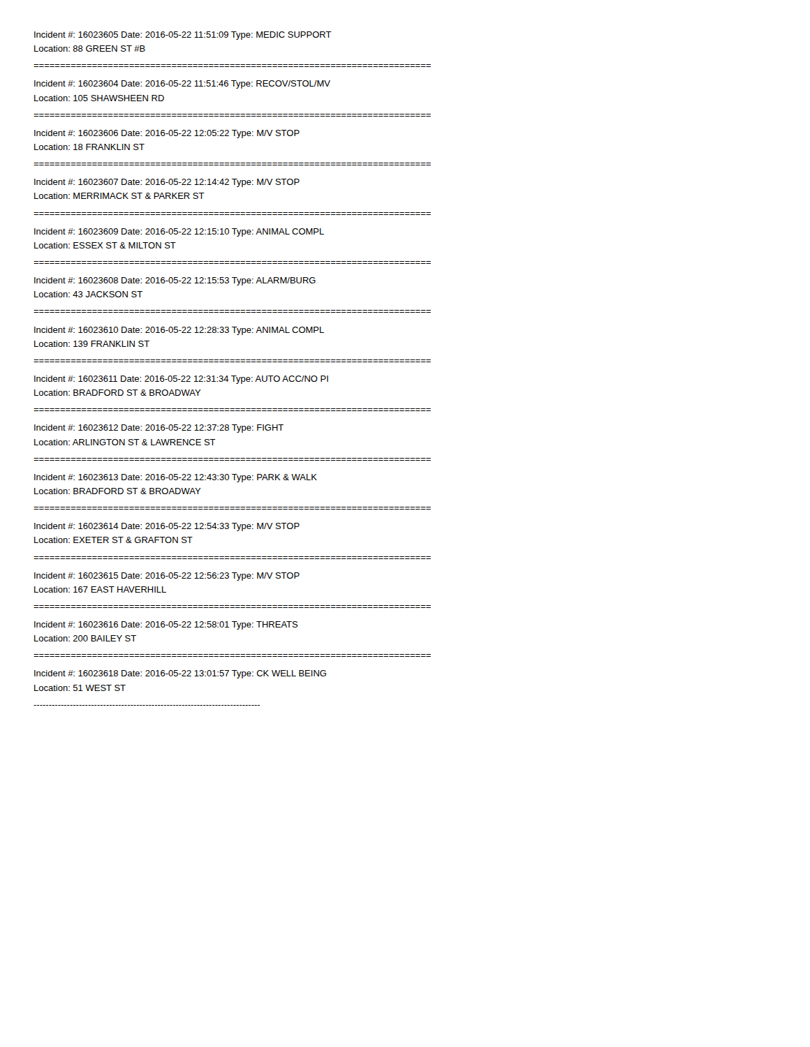Incident #: 16023605 Date: 2016-05-22 11:51:09 Type: MEDIC SUPPORT
Location: 88 GREEN ST #B
===========================================================================
Incident #: 16023604 Date: 2016-05-22 11:51:46 Type: RECOV/STOL/MV
Location: 105 SHAWSHEEN RD
===========================================================================
Incident #: 16023606 Date: 2016-05-22 12:05:22 Type: M/V STOP
Location: 18 FRANKLIN ST
===========================================================================
Incident #: 16023607 Date: 2016-05-22 12:14:42 Type: M/V STOP
Location: MERRIMACK ST & PARKER ST
===========================================================================
Incident #: 16023609 Date: 2016-05-22 12:15:10 Type: ANIMAL COMPL
Location: ESSEX ST & MILTON ST
===========================================================================
Incident #: 16023608 Date: 2016-05-22 12:15:53 Type: ALARM/BURG
Location: 43 JACKSON ST
===========================================================================
Incident #: 16023610 Date: 2016-05-22 12:28:33 Type: ANIMAL COMPL
Location: 139 FRANKLIN ST
===========================================================================
Incident #: 16023611 Date: 2016-05-22 12:31:34 Type: AUTO ACC/NO PI
Location: BRADFORD ST & BROADWAY
===========================================================================
Incident #: 16023612 Date: 2016-05-22 12:37:28 Type: FIGHT
Location: ARLINGTON ST & LAWRENCE ST
===========================================================================
Incident #: 16023613 Date: 2016-05-22 12:43:30 Type: PARK & WALK
Location: BRADFORD ST & BROADWAY
===========================================================================
Incident #: 16023614 Date: 2016-05-22 12:54:33 Type: M/V STOP
Location: EXETER ST & GRAFTON ST
===========================================================================
Incident #: 16023615 Date: 2016-05-22 12:56:23 Type: M/V STOP
Location: 167 EAST HAVERHILL
===========================================================================
Incident #: 16023616 Date: 2016-05-22 12:58:01 Type: THREATS
Location: 200 BAILEY ST
===========================================================================
Incident #: 16023618 Date: 2016-05-22 13:01:57 Type: CK WELL BEING
Location: 51 WEST ST
---------------------------------------------------------------------------